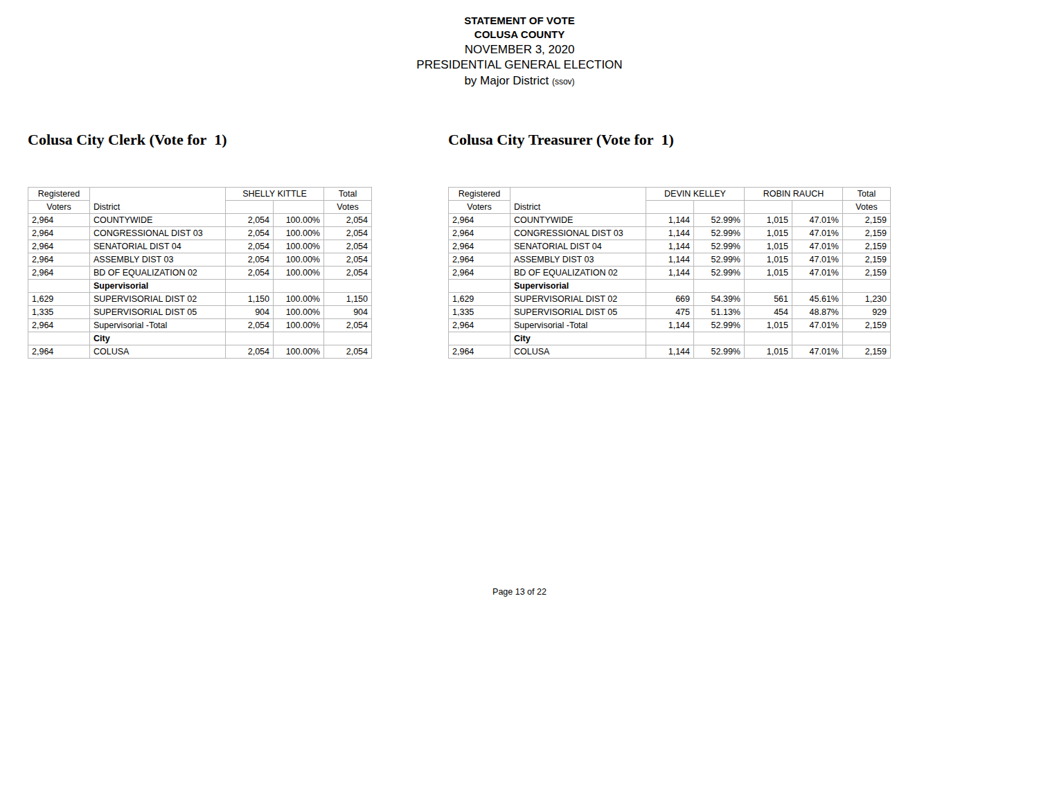STATEMENT OF VOTE
COLUSA COUNTY
NOVEMBER 3, 2020
PRESIDENTIAL GENERAL ELECTION
by Major District (ssov)
Colusa City Clerk (Vote for 1)
| Registered | District | SHELLY KITTLE | Total |
| --- | --- | --- | --- |
| Voters | | | Votes |
| 2,964 | COUNTYWIDE | 2,054 | 100.00% | 2,054 |
| 2,964 | CONGRESSIONAL DIST 03 | 2,054 | 100.00% | 2,054 |
| 2,964 | SENATORIAL DIST 04 | 2,054 | 100.00% | 2,054 |
| 2,964 | ASSEMBLY DIST 03 | 2,054 | 100.00% | 2,054 |
| 2,964 | BD OF EQUALIZATION 02 | 2,054 | 100.00% | 2,054 |
| | Supervisorial | | | |
| 1,629 | SUPERVISORIAL DIST 02 | 1,150 | 100.00% | 1,150 |
| 1,335 | SUPERVISORIAL DIST 05 | 904 | 100.00% | 904 |
| 2,964 | Supervisorial -Total | 2,054 | 100.00% | 2,054 |
| | City | | | |
| 2,964 | COLUSA | 2,054 | 100.00% | 2,054 |
Colusa City Treasurer (Vote for 1)
| Registered | District | DEVIN KELLEY | ROBIN RAUCH | Total |
| --- | --- | --- | --- | --- |
| Voters | | | | | Votes |
| 2,964 | COUNTYWIDE | 1,144 | 52.99% | 1,015 | 47.01% | 2,159 |
| 2,964 | CONGRESSIONAL DIST 03 | 1,144 | 52.99% | 1,015 | 47.01% | 2,159 |
| 2,964 | SENATORIAL DIST 04 | 1,144 | 52.99% | 1,015 | 47.01% | 2,159 |
| 2,964 | ASSEMBLY DIST 03 | 1,144 | 52.99% | 1,015 | 47.01% | 2,159 |
| 2,964 | BD OF EQUALIZATION 02 | 1,144 | 52.99% | 1,015 | 47.01% | 2,159 |
| | Supervisorial | | | | | |
| 1,629 | SUPERVISORIAL DIST 02 | 669 | 54.39% | 561 | 45.61% | 1,230 |
| 1,335 | SUPERVISORIAL DIST 05 | 475 | 51.13% | 454 | 48.87% | 929 |
| 2,964 | Supervisorial -Total | 1,144 | 52.99% | 1,015 | 47.01% | 2,159 |
| | City | | | | | |
| 2,964 | COLUSA | 1,144 | 52.99% | 1,015 | 47.01% | 2,159 |
Page 13 of 22